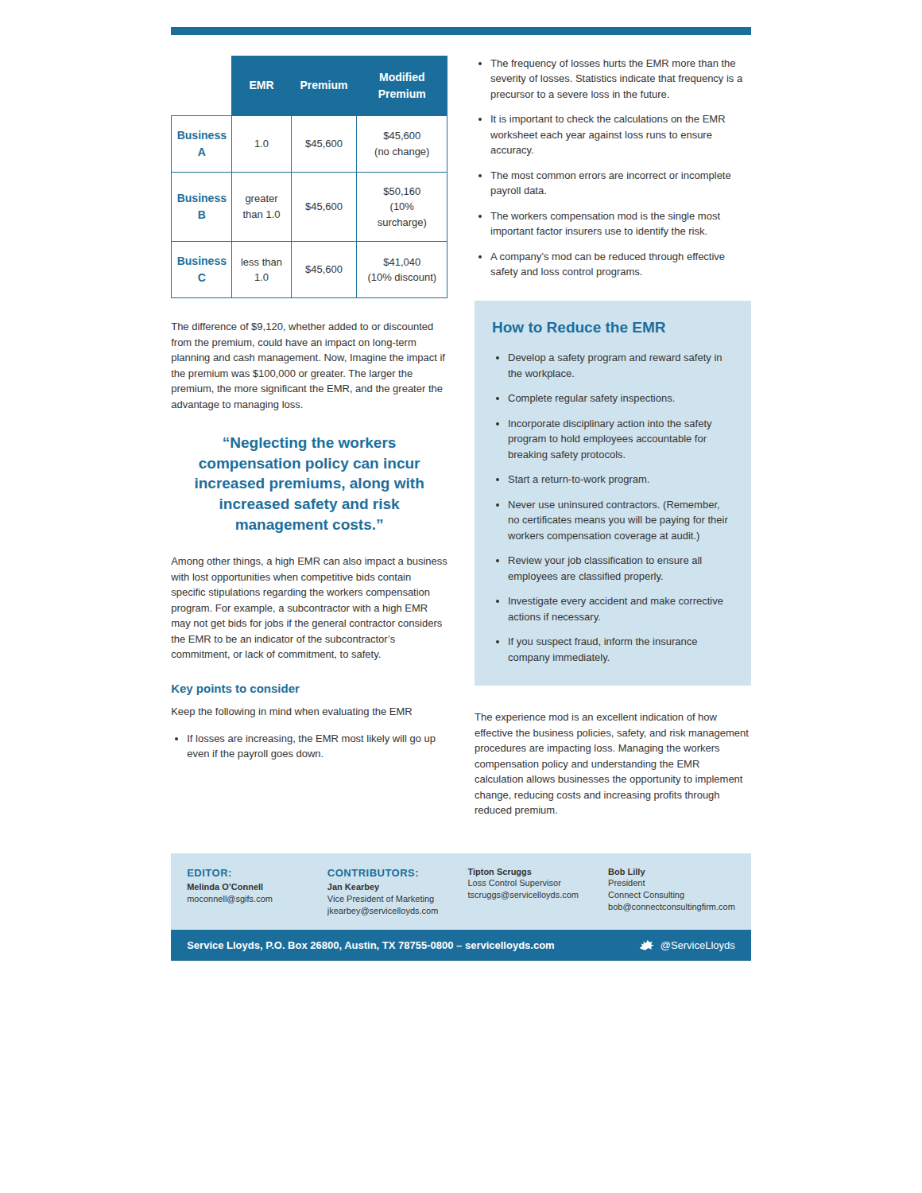| | EMR | Premium | Modified Premium |
| --- | --- | --- | --- |
| Business A | 1.0 | $45,600 | $45,600 (no change) |
| Business B | greater than 1.0 | $45,600 | $50,160 (10% surcharge) |
| Business C | less than 1.0 | $45,600 | $41,040 (10% discount) |
The difference of $9,120, whether added to or discounted from the premium, could have an impact on long-term planning and cash management. Now, Imagine the impact if the premium was $100,000 or greater. The larger the premium, the more significant the EMR, and the greater the advantage to managing loss.
“Neglecting the workers compensation policy can incur increased premiums, along with increased safety and risk management costs.”
Among other things, a high EMR can also impact a business with lost opportunities when competitive bids contain specific stipulations regarding the workers compensation program. For example, a subcontractor with a high EMR may not get bids for jobs if the general contractor considers the EMR to be an indicator of the subcontractor’s commitment, or lack of commitment, to safety.
Key points to consider
Keep the following in mind when evaluating the EMR
If losses are increasing, the EMR most likely will go up even if the payroll goes down.
The frequency of losses hurts the EMR more than the severity of losses. Statistics indicate that frequency is a precursor to a severe loss in the future.
It is important to check the calculations on the EMR worksheet each year against loss runs to ensure accuracy.
The most common errors are incorrect or incomplete payroll data.
The workers compensation mod is the single most important factor insurers use to identify the risk.
A company’s mod can be reduced through effective safety and loss control programs.
How to Reduce the EMR
Develop a safety program and reward safety in the workplace.
Complete regular safety inspections.
Incorporate disciplinary action into the safety program to hold employees accountable for breaking safety protocols.
Start a return-to-work program.
Never use uninsured contractors. (Remember, no certificates means you will be paying for their workers compensation coverage at audit.)
Review your job classification to ensure all employees are classified properly.
Investigate every accident and make corrective actions if necessary.
If you suspect fraud, inform the insurance company immediately.
The experience mod is an excellent indication of how effective the business policies, safety, and risk management procedures are impacting loss. Managing the workers compensation policy and understanding the EMR calculation allows businesses the opportunity to implement change, reducing costs and increasing profits through reduced premium.
EDITOR:
Melinda O’Connell
moconnell@sgifs.com
CONTRIBUTORS:
Jan Kearbey
Vice President of Marketing
jkearbey@servicelloyds.com
Tipton Scruggs
Loss Control Supervisor
tscruggs@servicelloyds.com
Bob Lilly
President
Connect Consulting
bob@connectconsultingfirm.com
Service Lloyds, P.O. Box 26800, Austin, TX 78755-0800 – servicelloyds.com
@ServiceLloyds